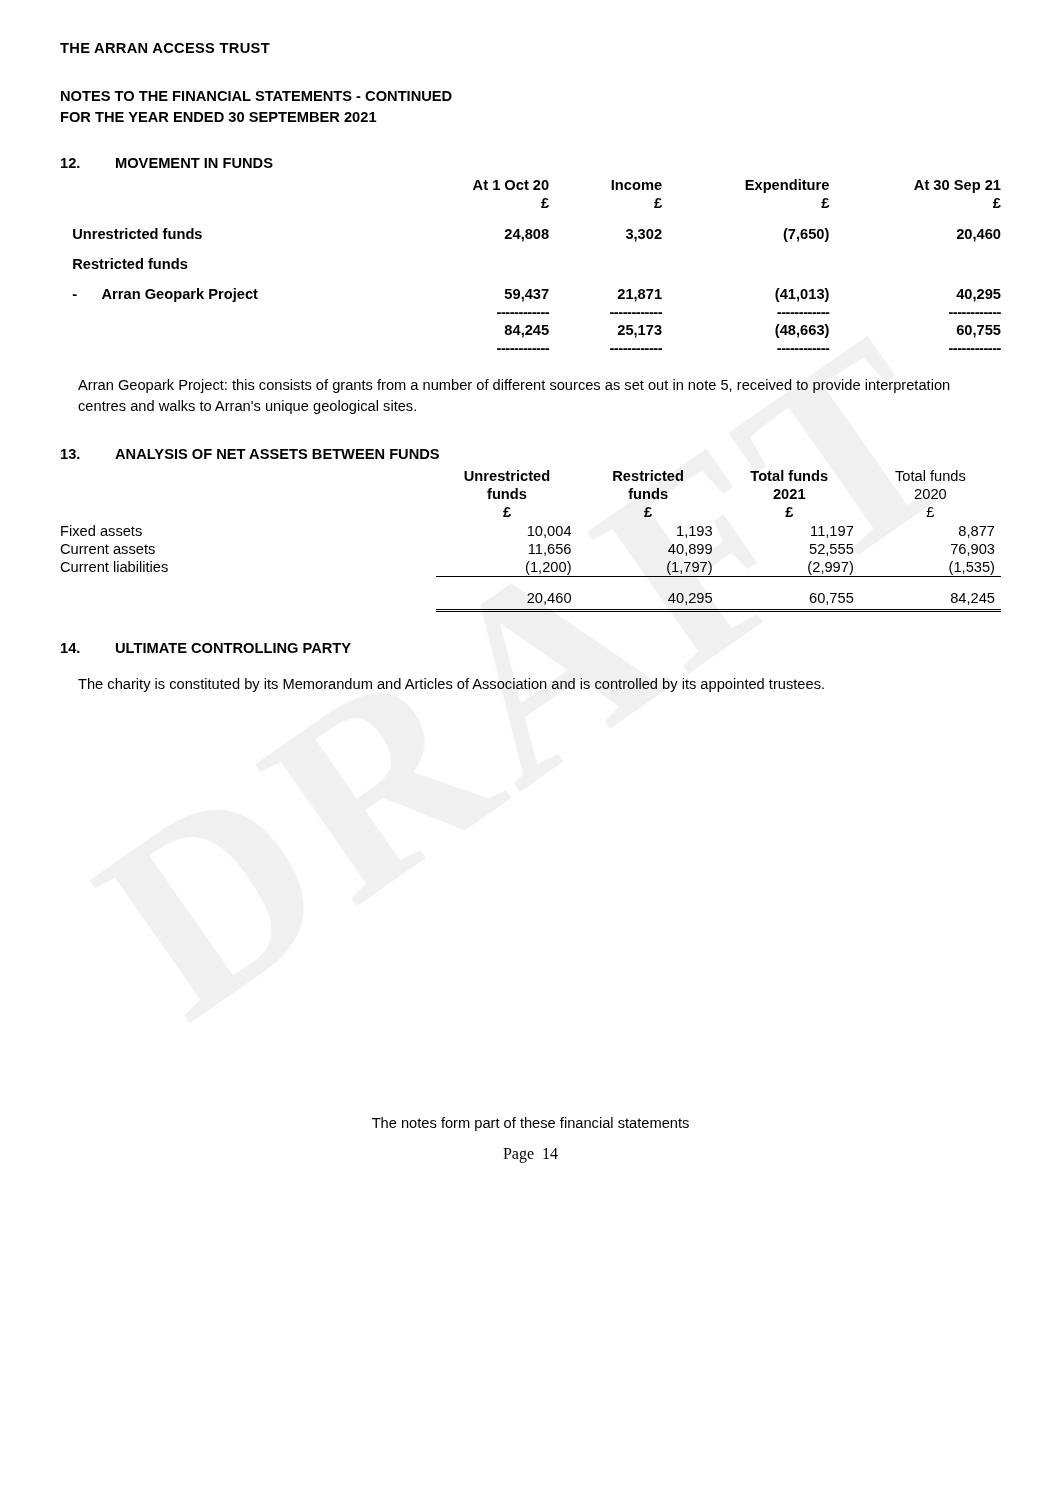DRAFT
THE ARRAN ACCESS TRUST
NOTES TO THE FINANCIAL STATEMENTS - CONTINUED
FOR THE YEAR ENDED 30 SEPTEMBER 2021
12. MOVEMENT IN FUNDS
| | At 1 Oct 20 | Income | Expenditure | At 30 Sep 21 |
| --- | --- | --- | --- | --- |
| | £ | £ | £ | £ |
| Unrestricted funds | 24,808 | 3,302 | (7,650) | 20,460 |
| Restricted funds | | | | |
| - Arran Geopark Project | 59,437 | 21,871 | (41,013) | 40,295 |
| | ------------ | ------------ | ------------ | ------------ |
| | 84,245 | 25,173 | (48,663) | 60,755 |
| | ------------ | ------------ | ------------ | ------------ |
Arran Geopark Project: this consists of grants from a number of different sources as set out in note 5, received to provide interpretation centres and walks to Arran's unique geological sites.
13. ANALYSIS OF NET ASSETS BETWEEN FUNDS
| | Unrestricted | Restricted | Total funds | Total funds |
| --- | --- | --- | --- | --- |
| | funds | funds | 2021 | 2020 |
| | £ | £ | £ | £ |
| Fixed assets | 10,004 | 1,193 | 11,197 | 8,877 |
| Current assets | 11,656 | 40,899 | 52,555 | 76,903 |
| Current liabilities | (1,200) | (1,797) | (2,997) | (1,535) |
| | 20,460 | 40,295 | 60,755 | 84,245 |
14. ULTIMATE CONTROLLING PARTY
The charity is constituted by its Memorandum and Articles of Association and is controlled by its appointed trustees.
The notes form part of these financial statements
Page 14